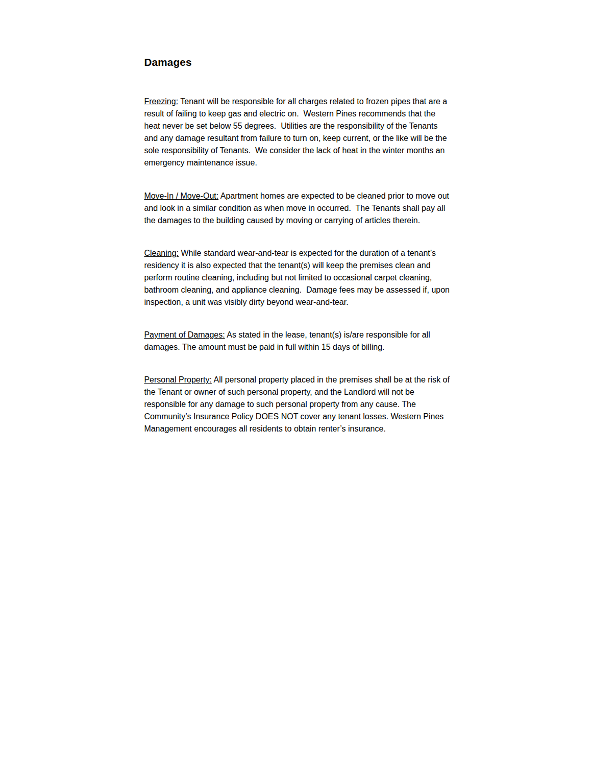Damages
Freezing: Tenant will be responsible for all charges related to frozen pipes that are a result of failing to keep gas and electric on. Western Pines recommends that the heat never be set below 55 degrees. Utilities are the responsibility of the Tenants and any damage resultant from failure to turn on, keep current, or the like will be the sole responsibility of Tenants. We consider the lack of heat in the winter months an emergency maintenance issue.
Move-In / Move-Out: Apartment homes are expected to be cleaned prior to move out and look in a similar condition as when move in occurred. The Tenants shall pay all the damages to the building caused by moving or carrying of articles therein.
Cleaning: While standard wear-and-tear is expected for the duration of a tenant’s residency it is also expected that the tenant(s) will keep the premises clean and perform routine cleaning, including but not limited to occasional carpet cleaning, bathroom cleaning, and appliance cleaning. Damage fees may be assessed if, upon inspection, a unit was visibly dirty beyond wear-and-tear.
Payment of Damages: As stated in the lease, tenant(s) is/are responsible for all damages. The amount must be paid in full within 15 days of billing.
Personal Property: All personal property placed in the premises shall be at the risk of the Tenant or owner of such personal property, and the Landlord will not be responsible for any damage to such personal property from any cause. The Community’s Insurance Policy DOES NOT cover any tenant losses. Western Pines Management encourages all residents to obtain renter’s insurance.